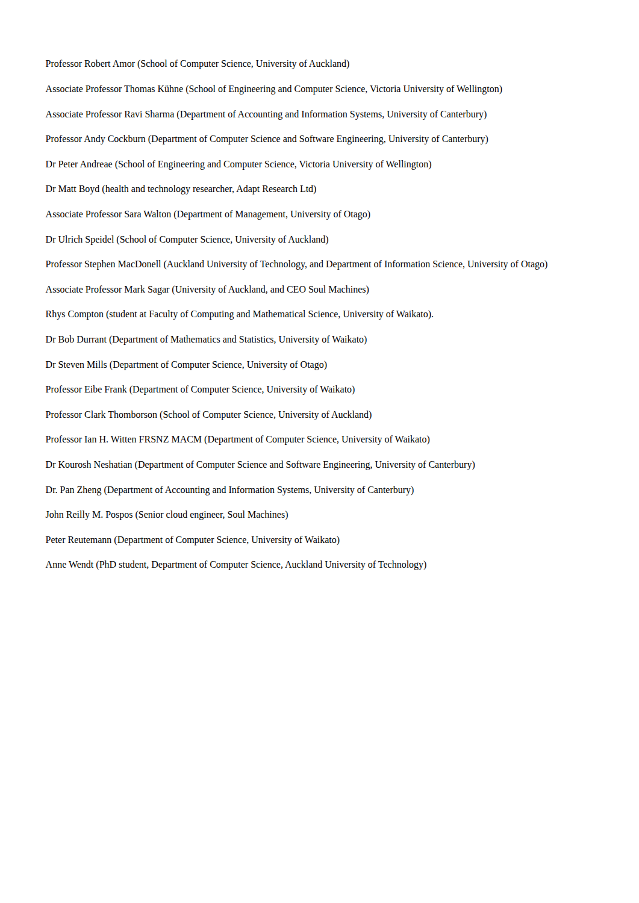Professor Robert Amor (School of Computer Science, University of Auckland)
Associate Professor Thomas Kühne (School of Engineering and Computer Science, Victoria University of Wellington)
Associate Professor Ravi Sharma (Department of Accounting and Information Systems, University of Canterbury)
Professor Andy Cockburn (Department of Computer Science and Software Engineering, University of Canterbury)
Dr Peter Andreae (School of Engineering and Computer Science, Victoria University of Wellington)
Dr Matt Boyd (health and technology researcher, Adapt Research Ltd)
Associate Professor Sara Walton (Department of Management, University of Otago)
Dr Ulrich Speidel (School of Computer Science, University of Auckland)
Professor Stephen MacDonell (Auckland University of Technology, and Department of Information Science, University of Otago)
Associate Professor Mark Sagar (University of Auckland, and CEO Soul Machines)
Rhys Compton (student at Faculty of Computing and Mathematical Science, University of Waikato).
Dr Bob Durrant (Department of Mathematics and Statistics, University of Waikato)
Dr Steven Mills (Department of Computer Science, University of Otago)
Professor Eibe Frank (Department of Computer Science, University of Waikato)
Professor Clark Thomborson (School of Computer Science, University of Auckland)
Professor Ian H. Witten FRSNZ MACM (Department of Computer Science, University of Waikato)
Dr Kourosh Neshatian (Department of Computer Science and Software Engineering, University of Canterbury)
Dr. Pan Zheng (Department of Accounting and Information Systems, University of Canterbury)
John Reilly M. Pospos (Senior cloud engineer, Soul Machines)
Peter Reutemann (Department of Computer Science, University of Waikato)
Anne Wendt (PhD student, Department of Computer Science, Auckland University of Technology)